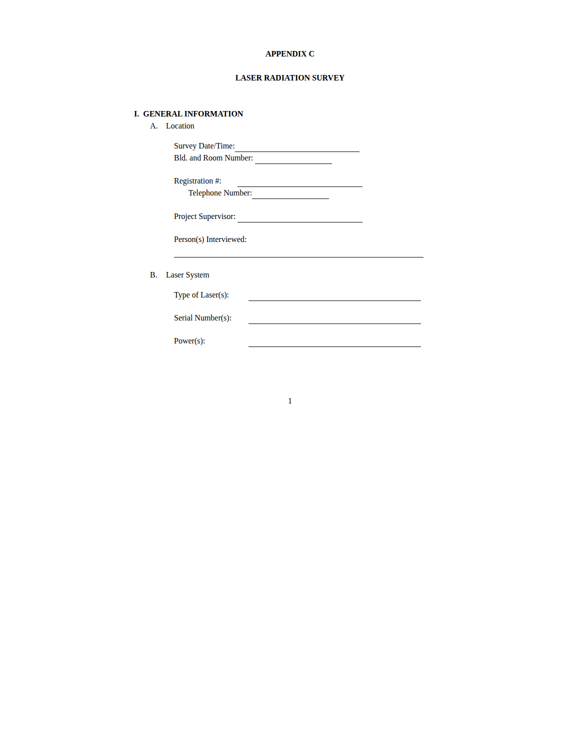APPENDIX C
LASER RADIATION SURVEY
I. GENERAL INFORMATION
A. Location
Survey Date/Time: Bld. and Room Number:
Registration #: Telephone Number:
Project Supervisor:
Person(s) Interviewed:
B. Laser System
Type of Laser(s):
Serial Number(s):
Power(s):
1